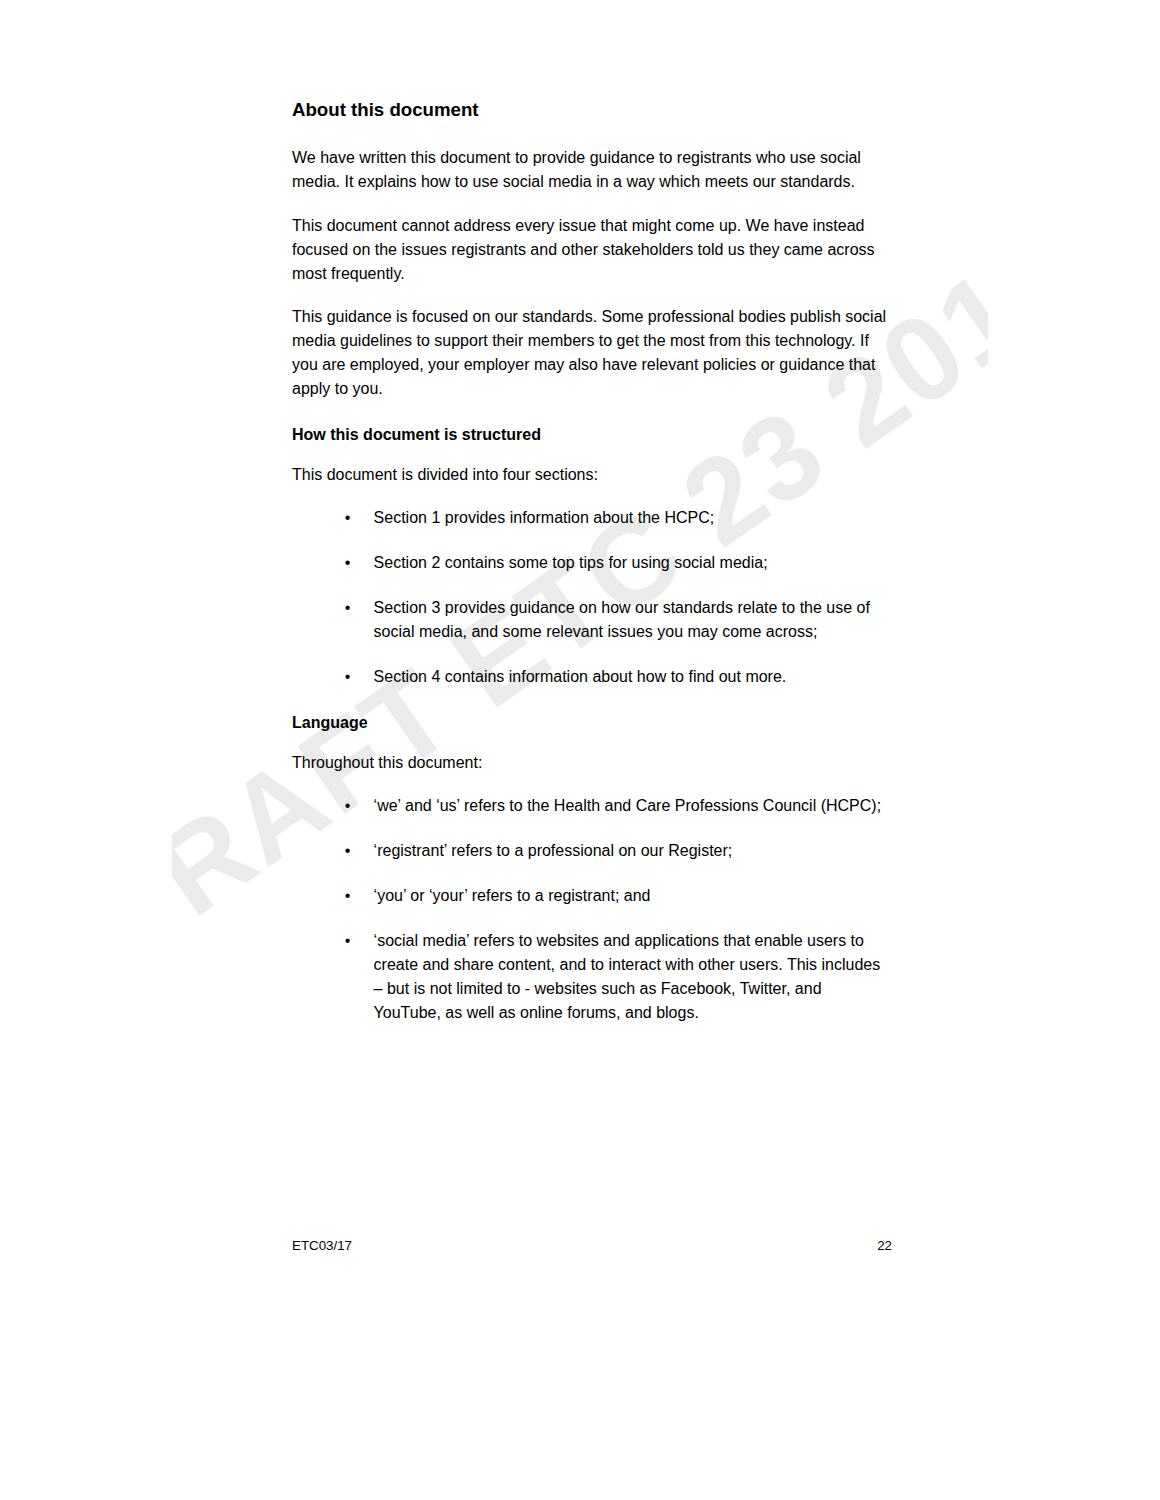DRAFT ETC 23 2017
About this document
We have written this document to provide guidance to registrants who use social media. It explains how to use social media in a way which meets our standards.
This document cannot address every issue that might come up. We have instead focused on the issues registrants and other stakeholders told us they came across most frequently.
This guidance is focused on our standards. Some professional bodies publish social media guidelines to support their members to get the most from this technology. If you are employed, your employer may also have relevant policies or guidance that apply to you.
How this document is structured
This document is divided into four sections:
Section 1 provides information about the HCPC;
Section 2 contains some top tips for using social media;
Section 3 provides guidance on how our standards relate to the use of social media, and some relevant issues you may come across;
Section 4 contains information about how to find out more.
Language
Throughout this document:
‘we’ and ‘us’ refers to the Health and Care Professions Council (HCPC);
‘registrant’ refers to a professional on our Register;
‘you’ or ‘your’ refers to a registrant; and
‘social media’ refers to websites and applications that enable users to create and share content, and to interact with other users. This includes – but is not limited to - websites such as Facebook, Twitter, and YouTube, as well as online forums, and blogs.
ETC03/17 22